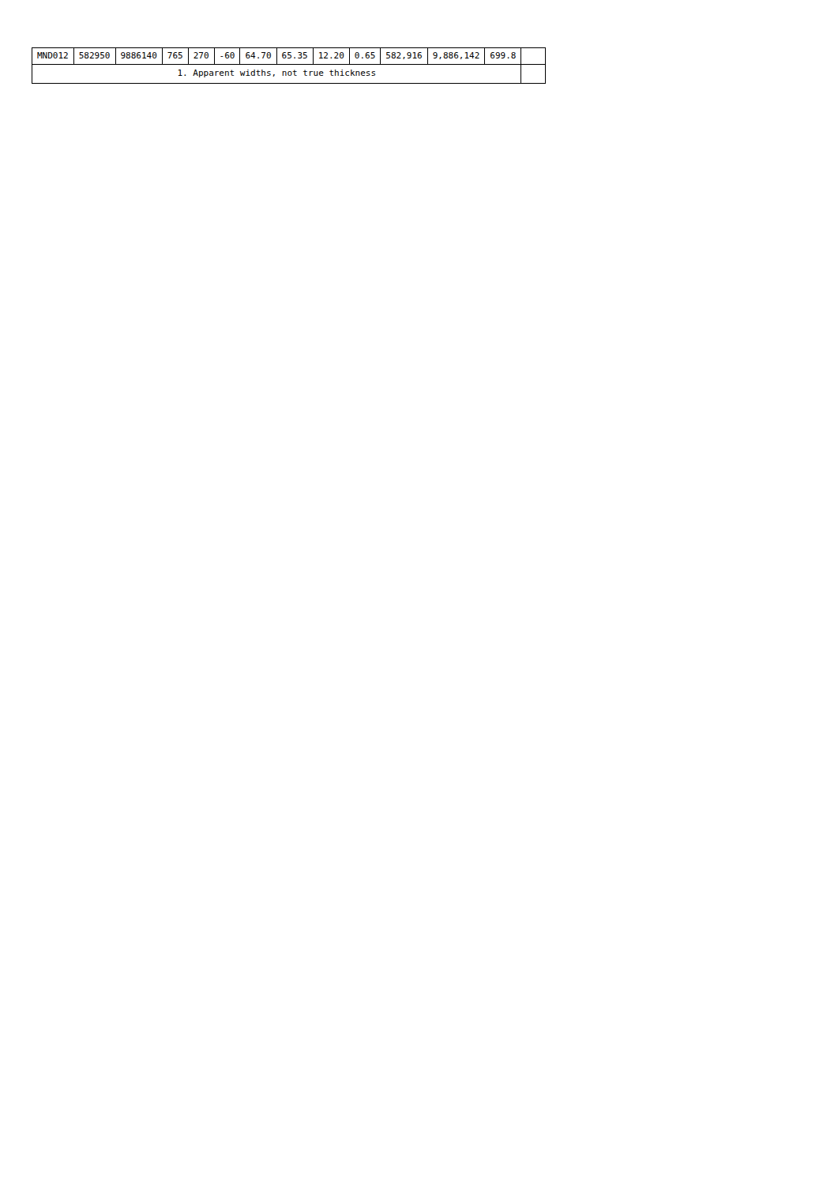| MND012 | 582950 | 9886140 | 765 | 270 | -60 | 64.70 | 65.35 | 12.20 | 0.65 | 582,916 | 9,886,142 | 699.8 | |
| 1. Apparent widths, not true thickness | |